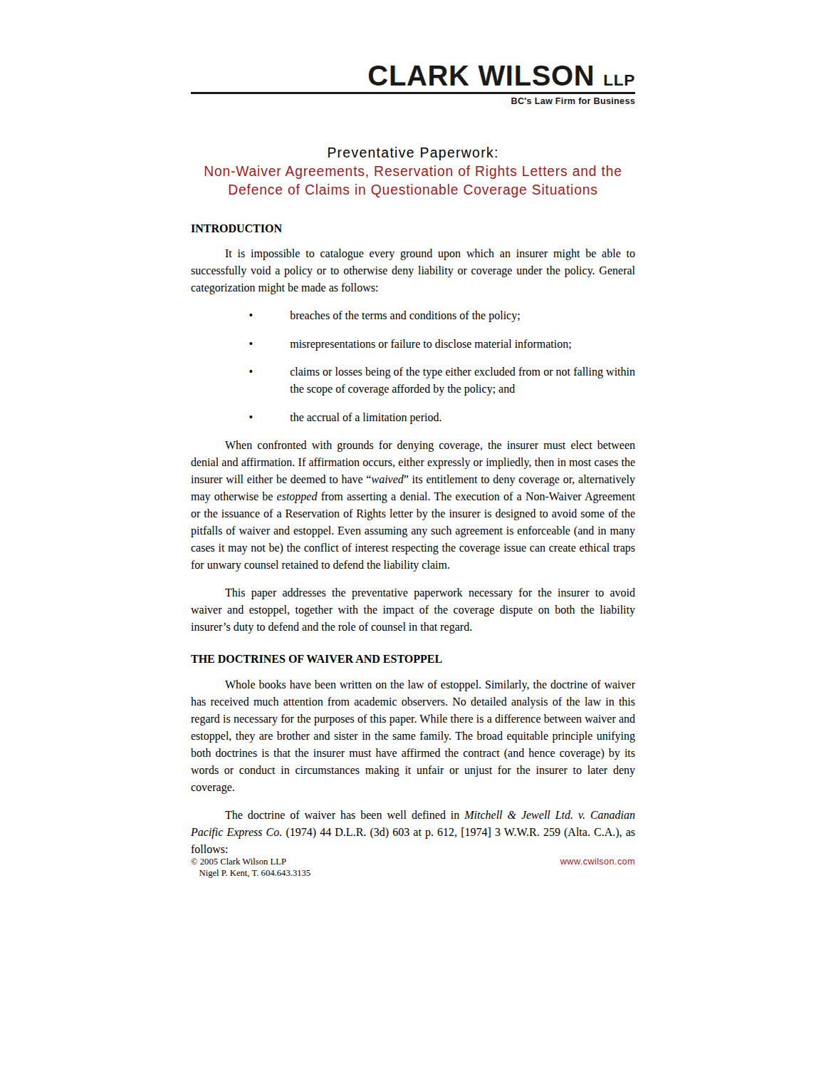CLARK WILSON LLP
BC's Law Firm for Business
Preventative Paperwork: Non-Waiver Agreements, Reservation of Rights Letters and the Defence of Claims in Questionable Coverage Situations
Introduction
It is impossible to catalogue every ground upon which an insurer might be able to successfully void a policy or to otherwise deny liability or coverage under the policy. General categorization might be made as follows:
breaches of the terms and conditions of the policy;
misrepresentations or failure to disclose material information;
claims or losses being of the type either excluded from or not falling within the scope of coverage afforded by the policy; and
the accrual of a limitation period.
When confronted with grounds for denying coverage, the insurer must elect between denial and affirmation. If affirmation occurs, either expressly or impliedly, then in most cases the insurer will either be deemed to have “waived” its entitlement to deny coverage or, alternatively may otherwise be estopped from asserting a denial. The execution of a Non-Waiver Agreement or the issuance of a Reservation of Rights letter by the insurer is designed to avoid some of the pitfalls of waiver and estoppel. Even assuming any such agreement is enforceable (and in many cases it may not be) the conflict of interest respecting the coverage issue can create ethical traps for unwary counsel retained to defend the liability claim.
This paper addresses the preventative paperwork necessary for the insurer to avoid waiver and estoppel, together with the impact of the coverage dispute on both the liability insurer’s duty to defend and the role of counsel in that regard.
The Doctrines of Waiver and Estoppel
Whole books have been written on the law of estoppel. Similarly, the doctrine of waiver has received much attention from academic observers. No detailed analysis of the law in this regard is necessary for the purposes of this paper. While there is a difference between waiver and estoppel, they are brother and sister in the same family. The broad equitable principle unifying both doctrines is that the insurer must have affirmed the contract (and hence coverage) by its words or conduct in circumstances making it unfair or unjust for the insurer to later deny coverage.
The doctrine of waiver has been well defined in Mitchell & Jewell Ltd. v. Canadian Pacific Express Co. (1974) 44 D.L.R. (3d) 603 at p. 612, [1974] 3 W.W.R. 259 (Alta. C.A.), as follows:
© 2005 Clark Wilson LLP
Nigel P. Kent, T. 604.643.3135
www.cwilson.com